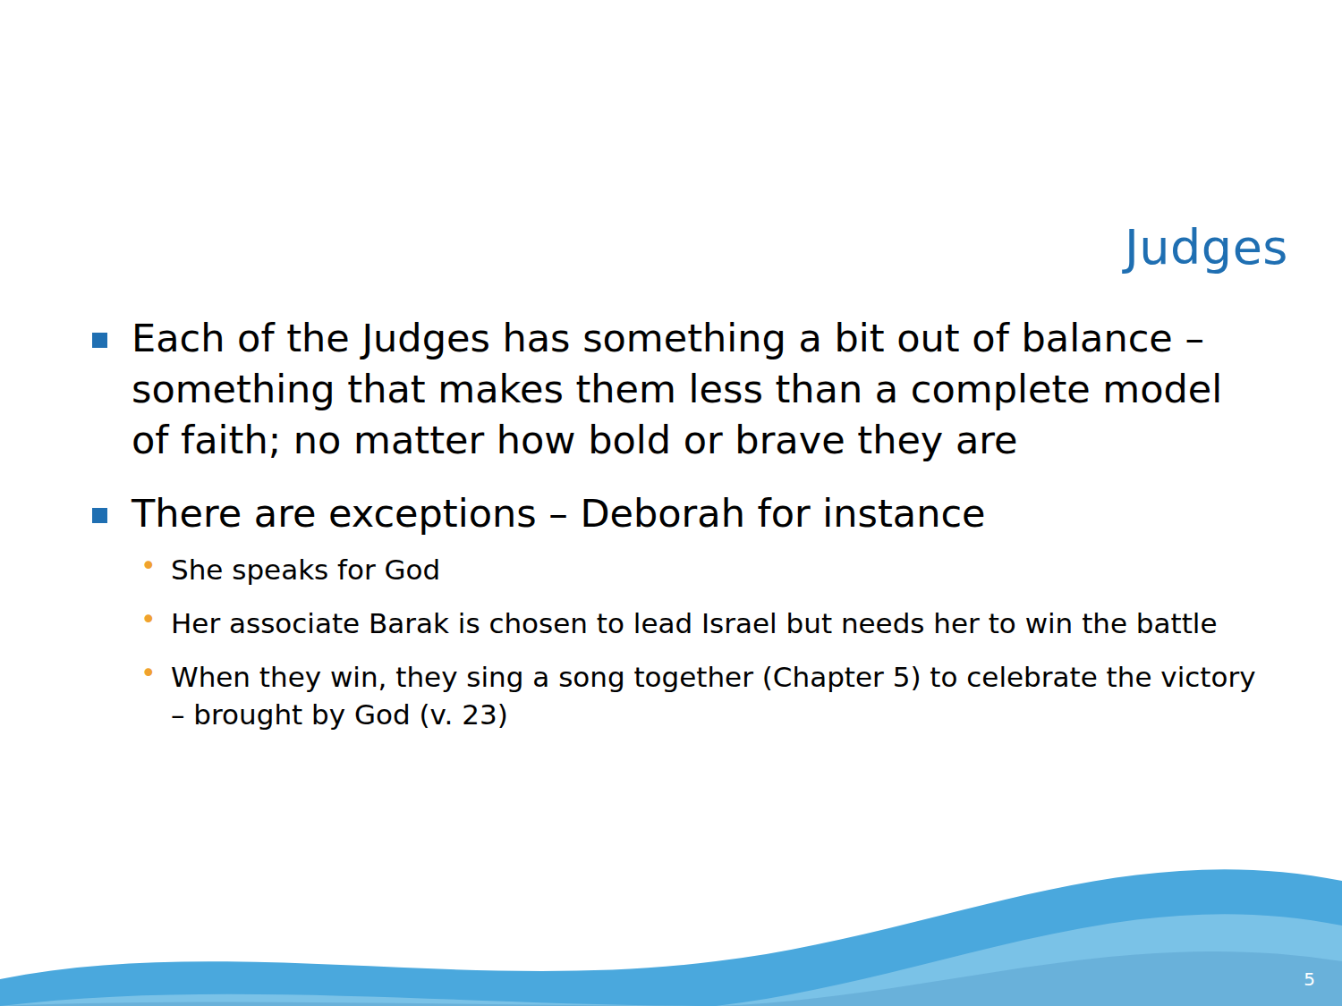Judges
Each of the Judges has something a bit out of balance – something that makes them less than a complete model of faith; no matter how bold or brave they are
There are exceptions – Deborah for instance
She speaks for God
Her associate Barak is chosen to lead Israel but needs her to win the battle
When they win, they sing a song together (Chapter 5) to celebrate the victory – brought by God (v. 23)
5